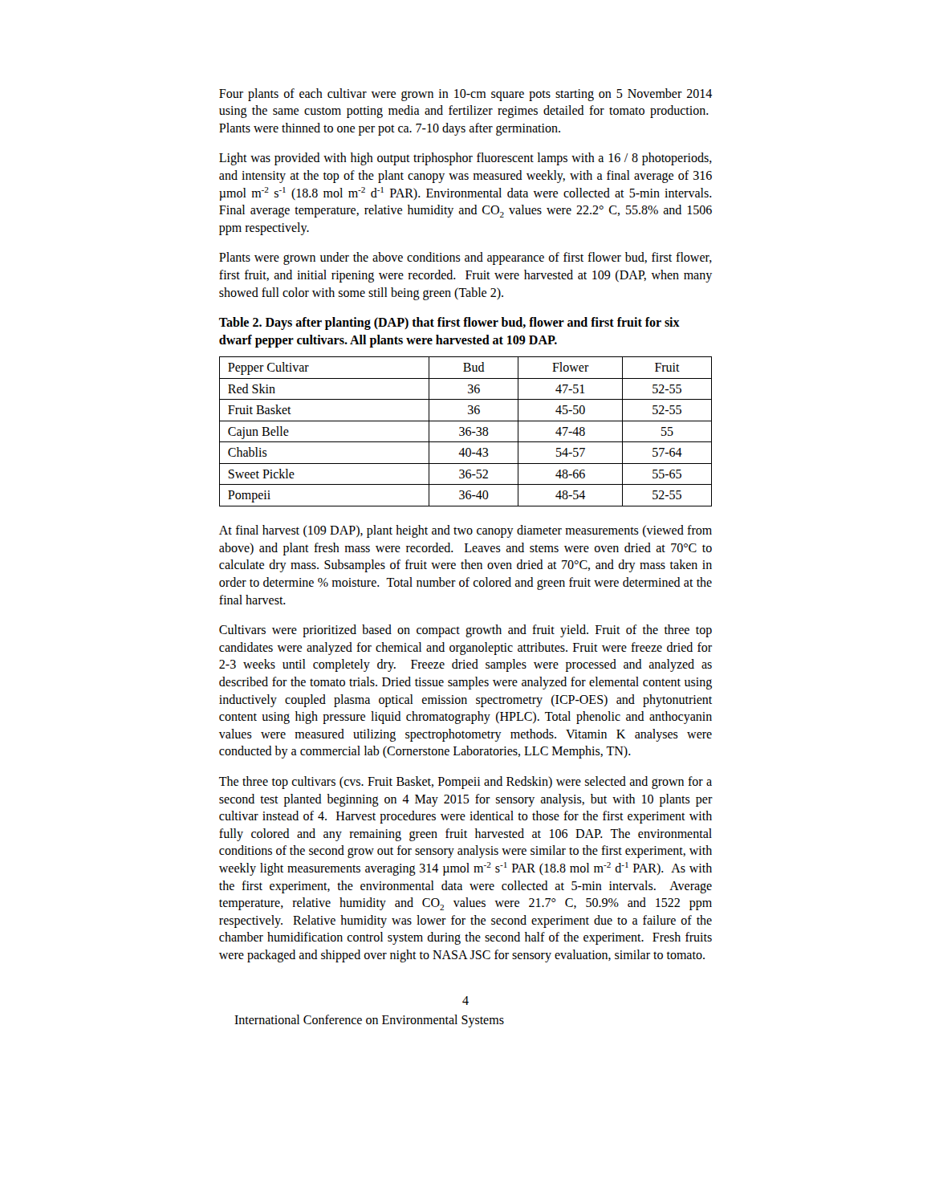Four plants of each cultivar were grown in 10-cm square pots starting on 5 November 2014 using the same custom potting media and fertilizer regimes detailed for tomato production. Plants were thinned to one per pot ca. 7-10 days after germination.
Light was provided with high output triphosphor fluorescent lamps with a 16 / 8 photoperiods, and intensity at the top of the plant canopy was measured weekly, with a final average of 316 µmol m-2 s-1 (18.8 mol m-2 d-1 PAR). Environmental data were collected at 5-min intervals. Final average temperature, relative humidity and CO2 values were 22.2° C, 55.8% and 1506 ppm respectively.
Plants were grown under the above conditions and appearance of first flower bud, first flower, first fruit, and initial ripening were recorded. Fruit were harvested at 109 (DAP, when many showed full color with some still being green (Table 2).
Table 2. Days after planting (DAP) that first flower bud, flower and first fruit for six dwarf pepper cultivars. All plants were harvested at 109 DAP.
| Pepper Cultivar | Bud | Flower | Fruit |
| --- | --- | --- | --- |
| Red Skin | 36 | 47-51 | 52-55 |
| Fruit Basket | 36 | 45-50 | 52-55 |
| Cajun Belle | 36-38 | 47-48 | 55 |
| Chablis | 40-43 | 54-57 | 57-64 |
| Sweet Pickle | 36-52 | 48-66 | 55-65 |
| Pompeii | 36-40 | 48-54 | 52-55 |
At final harvest (109 DAP), plant height and two canopy diameter measurements (viewed from above) and plant fresh mass were recorded. Leaves and stems were oven dried at 70°C to calculate dry mass. Subsamples of fruit were then oven dried at 70°C, and dry mass taken in order to determine % moisture. Total number of colored and green fruit were determined at the final harvest.
Cultivars were prioritized based on compact growth and fruit yield. Fruit of the three top candidates were analyzed for chemical and organoleptic attributes. Fruit were freeze dried for 2-3 weeks until completely dry. Freeze dried samples were processed and analyzed as described for the tomato trials. Dried tissue samples were analyzed for elemental content using inductively coupled plasma optical emission spectrometry (ICP-OES) and phytonutrient content using high pressure liquid chromatography (HPLC). Total phenolic and anthocyanin values were measured utilizing spectrophotometry methods. Vitamin K analyses were conducted by a commercial lab (Cornerstone Laboratories, LLC Memphis, TN).
The three top cultivars (cvs. Fruit Basket, Pompeii and Redskin) were selected and grown for a second test planted beginning on 4 May 2015 for sensory analysis, but with 10 plants per cultivar instead of 4. Harvest procedures were identical to those for the first experiment with fully colored and any remaining green fruit harvested at 106 DAP. The environmental conditions of the second grow out for sensory analysis were similar to the first experiment, with weekly light measurements averaging 314 µmol m-2 s-1 PAR (18.8 mol m-2 d-1 PAR). As with the first experiment, the environmental data were collected at 5-min intervals. Average temperature, relative humidity and CO2 values were 21.7° C, 50.9% and 1522 ppm respectively. Relative humidity was lower for the second experiment due to a failure of the chamber humidification control system during the second half of the experiment. Fresh fruits were packaged and shipped over night to NASA JSC for sensory evaluation, similar to tomato.
4
International Conference on Environmental Systems